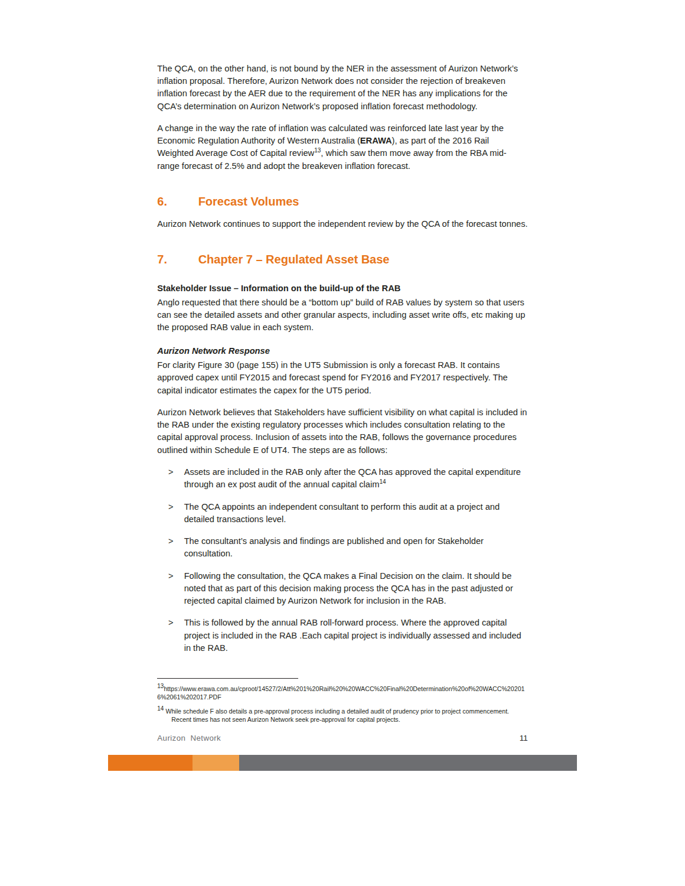The QCA, on the other hand, is not bound by the NER in the assessment of Aurizon Network’s inflation proposal. Therefore, Aurizon Network does not consider the rejection of breakeven inflation forecast by the AER due to the requirement of the NER has any implications for the QCA’s determination on Aurizon Network’s proposed inflation forecast methodology.
A change in the way the rate of inflation was calculated was reinforced late last year by the Economic Regulation Authority of Western Australia (ERAWA), as part of the 2016 Rail Weighted Average Cost of Capital review13, which saw them move away from the RBA mid-range forecast of 2.5% and adopt the breakeven inflation forecast.
6. Forecast Volumes
Aurizon Network continues to support the independent review by the QCA of the forecast tonnes.
7. Chapter 7 – Regulated Asset Base
Stakeholder Issue – Information on the build-up of the RAB
Anglo requested that there should be a “bottom up” build of RAB values by system so that users can see the detailed assets and other granular aspects, including asset write offs, etc making up the proposed RAB value in each system.
Aurizon Network Response
For clarity Figure 30 (page 155) in the UT5 Submission is only a forecast RAB. It contains approved capex until FY2015 and forecast spend for FY2016 and FY2017 respectively. The capital indicator estimates the capex for the UT5 period.
Aurizon Network believes that Stakeholders have sufficient visibility on what capital is included in the RAB under the existing regulatory processes which includes consultation relating to the capital approval process. Inclusion of assets into the RAB, follows the governance procedures outlined within Schedule E of UT4. The steps are as follows:
Assets are included in the RAB only after the QCA has approved the capital expenditure through an ex post audit of the annual capital claim14
The QCA appoints an independent consultant to perform this audit at a project and detailed transactions level.
The consultant’s analysis and findings are published and open for Stakeholder consultation.
Following the consultation, the QCA makes a Final Decision on the claim. It should be noted that as part of this decision making process the QCA has in the past adjusted or rejected capital claimed by Aurizon Network for inclusion in the RAB.
This is followed by the annual RAB roll-forward process. Where the approved capital project is included in the RAB .Each capital project is individually assessed and included in the RAB.
13https://www.erawa.com.au/cproot/14527/2/Att%201%20Rail%20%20WACC%20Final%20Determination%20of%20WACC%202016%2061%202017.PDF
14 While schedule F also details a pre-approval process including a detailed audit of prudency prior to project commencement. Recent times has not seen Aurizon Network seek pre-approval for capital projects.
Aurizon Network
11